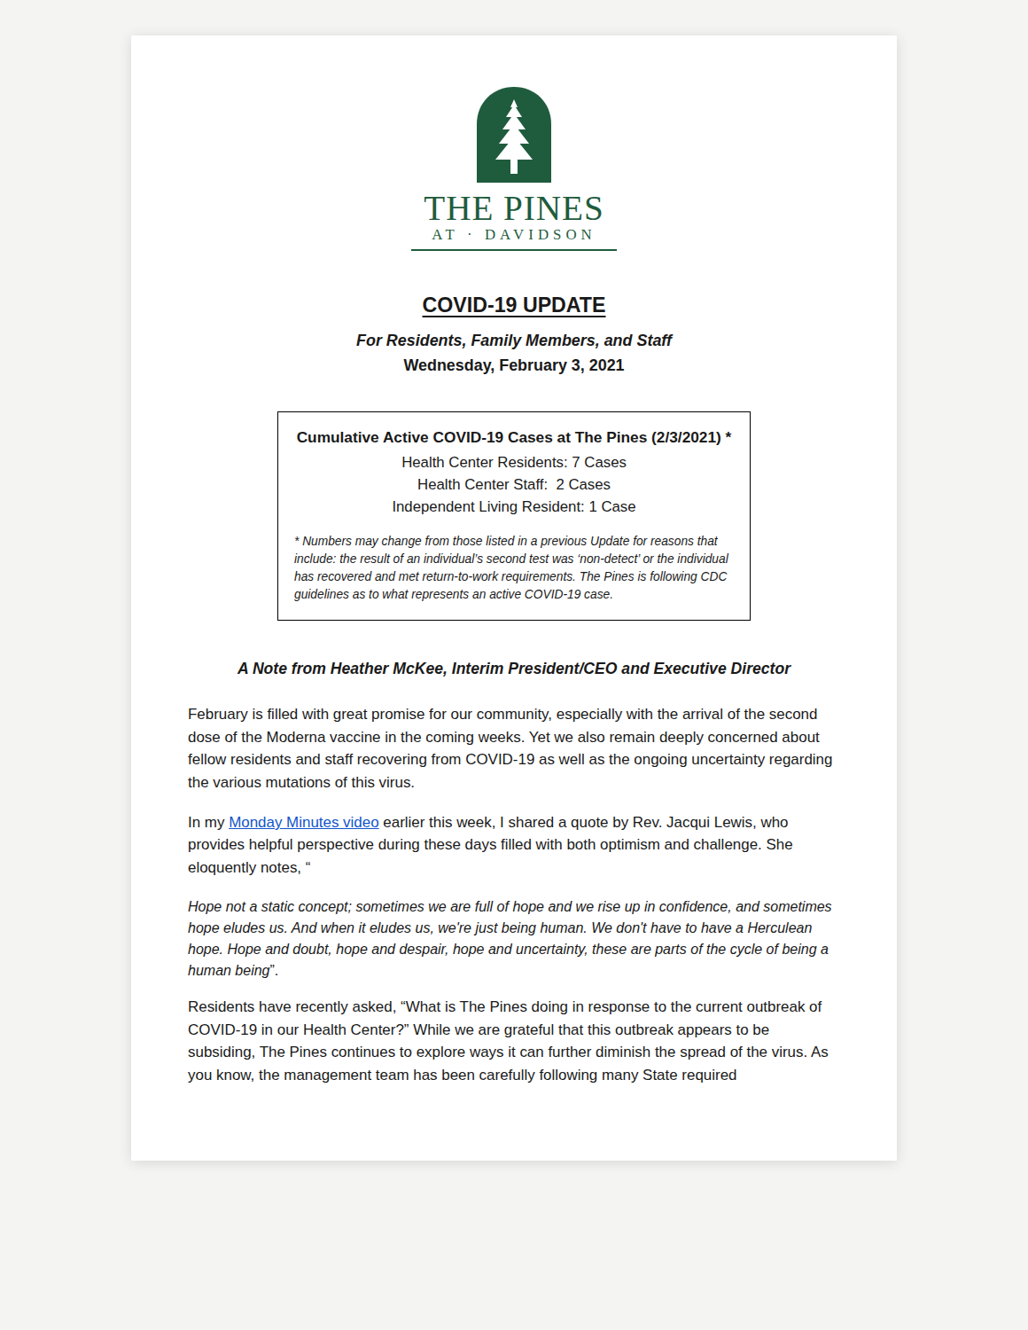THE PINES AT · DAVIDSON
COVID-19 UPDATE
For Residents, Family Members, and Staff Wednesday, February 3, 2021
Cumulative Active COVID-19 Cases at The Pines (2/3/2021) *
Health Center Residents: 7 Cases
Health Center Staff: 2 Cases
Independent Living Resident: 1 Case
* Numbers may change from those listed in a previous Update for reasons that include: the result of an individual’s second test was ‘non-detect’ or the individual has recovered and met return-to-work requirements. The Pines is following CDC guidelines as to what represents an active COVID-19 case.
A Note from Heather McKee, Interim President/CEO and Executive Director
February is filled with great promise for our community, especially with the arrival of the second dose of the Moderna vaccine in the coming weeks. Yet we also remain deeply concerned about fellow residents and staff recovering from COVID-19 as well as the ongoing uncertainty regarding the various mutations of this virus.
In my Monday Minutes video earlier this week, I shared a quote by Rev. Jacqui Lewis, who provides helpful perspective during these days filled with both optimism and challenge. She eloquently notes, “
Hope not a static concept; sometimes we are full of hope and we rise up in confidence, and sometimes hope eludes us. And when it eludes us, we're just being human. We don't have to have a Herculean hope. Hope and doubt, hope and despair, hope and uncertainty, these are parts of the cycle of being a human being
”.
Residents have recently asked, “What is The Pines doing in response to the current outbreak of COVID-19 in our Health Center?” While we are grateful that this outbreak appears to be subsiding, The Pines continues to explore ways it can further diminish the spread of the virus. As you know, the management team has been carefully following many State required